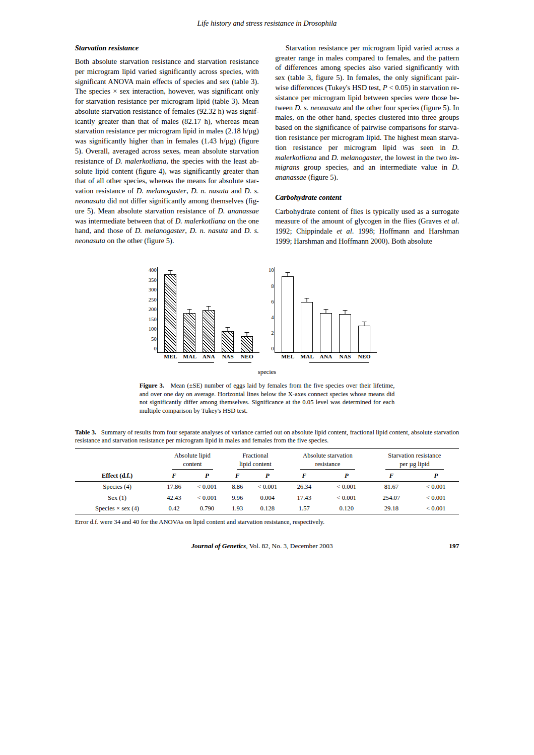Life history and stress resistance in Drosophila
Starvation resistance
Both absolute starvation resistance and starvation resistance per microgram lipid varied significantly across species, with significant ANOVA main effects of species and sex (table 3). The species × sex interaction, however, was significant only for starvation resistance per microgram lipid (table 3). Mean absolute starvation resistance of females (92.32 h) was significantly greater than that of males (82.17 h), whereas mean starvation resistance per microgram lipid in males (2.18 h/µg) was significantly higher than in females (1.43 h/µg) (figure 5). Overall, averaged across sexes, mean absolute starvation resistance of D. malerkotliana, the species with the least absolute lipid content (figure 4), was significantly greater than that of all other species, whereas the means for absolute starvation resistance of D. melanogaster, D. n. nasuta and D. s. neonasuta did not differ significantly among themselves (figure 5). Mean absolute starvation resistance of D. ananassae was intermediate between that of D. malerkotliana on the one hand, and those of D. melanogaster, D. n. nasuta and D. s. neonasuta on the other (figure 5).
Starvation resistance per microgram lipid varied across a greater range in males compared to females, and the pattern of differences among species also varied significantly with sex (table 3, figure 5). In females, the only significant pairwise differences (Tukey's HSD test, P < 0.05) in starvation resistance per microgram lipid between species were those between D. s. neonasuta and the other four species (figure 5). In males, on the other hand, species clustered into three groups based on the significance of pairwise comparisons for starvation resistance per microgram lipid. The highest mean starvation resistance per microgram lipid was seen in D. malerkotliana and D. melanogaster, the lowest in the two immigrans group species, and an intermediate value in D. ananassae (figure 5).
Carbohydrate content
Carbohydrate content of flies is typically used as a surrogate measure of the amount of glycogen in the flies (Graves et al. 1992; Chippindale et al. 1998; Hoffmann and Harshman 1999; Harshman and Hoffmann 2000). Both absolute
total lifetime fecundity
400350300250200150100500
MEL MAL ANA NAS NEO
average daily fecundity
1086420
MEL MAL ANA NAS NEO
species
Figure 3. Mean (±SE) number of eggs laid by females from the five species over their lifetime, and over one day on average. Horizontal lines below the X-axes connect species whose means did not significantly differ among themselves. Significance at the 0.05 level was determined for each multiple comparison by Tukey's HSD test.
Table 3. Summary of results from four separate analyses of variance carried out on absolute lipid content, fractional lipid content, absolute starvation resistance and starvation resistance per microgram lipid in males and females from the five species.
| | Absolute lipid content | Fractional lipid content | Absolute starvation resistance | Starvation resistance per µg lipid |
| --- | --- | --- | --- | --- |
| Effect (d.f.) | F | P | F | P | F | P | F | P |
| Species (4) | 17.86 | < 0.001 | 8.86 | < 0.001 | 26.34 | < 0.001 | 81.67 | < 0.001 |
| Sex (1) | 42.43 | < 0.001 | 9.96 | 0.004 | 17.43 | < 0.001 | 254.07 | < 0.001 |
| Species × sex (4) | 0.42 | 0.790 | 1.93 | 0.128 | 1.57 | 0.120 | 29.18 | < 0.001 |
Error d.f. were 34 and 40 for the ANOVAs on lipid content and starvation resistance, respectively.
Journal of Genetics, Vol. 82, No. 3, December 2003
197